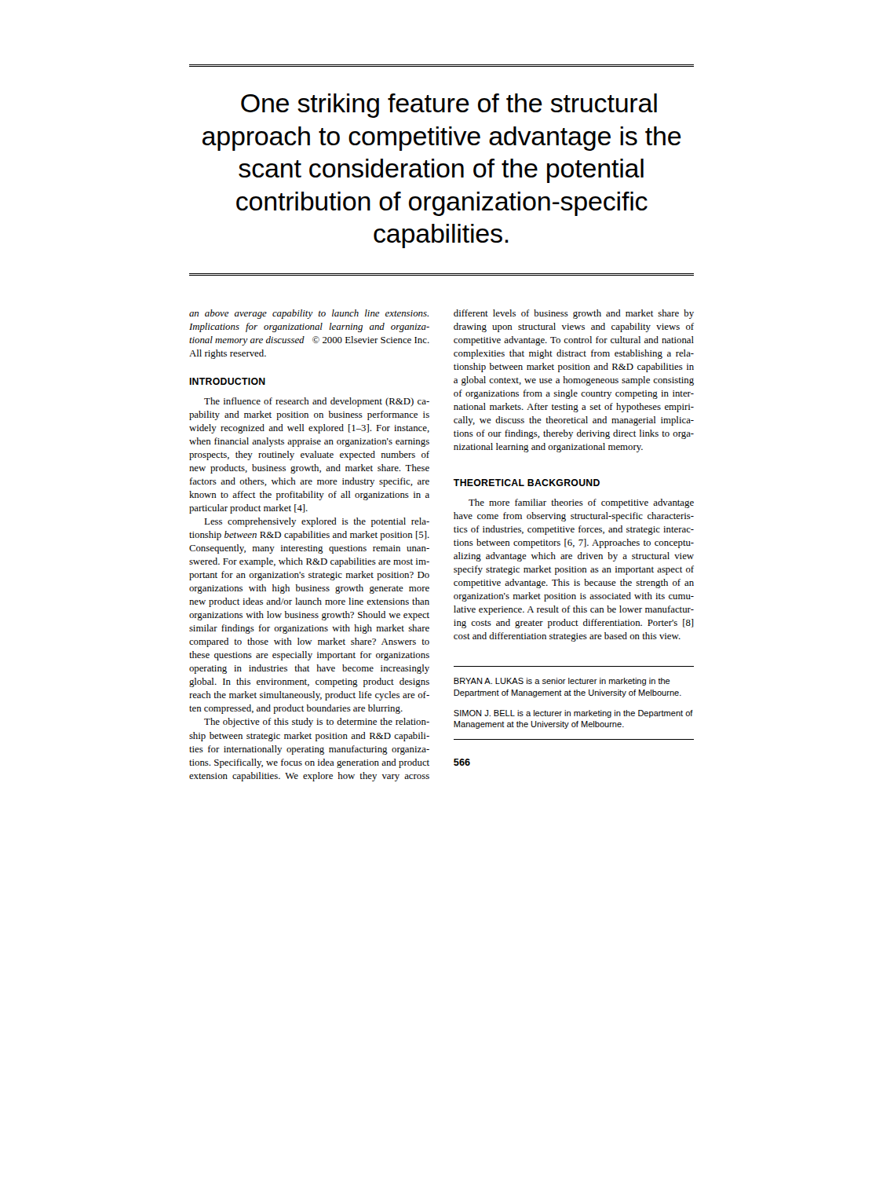One striking feature of the structural approach to competitive advantage is the scant consideration of the potential contribution of organization-specific capabilities.
an above average capability to launch line extensions. Implications for organizational learning and organizational memory are discussed © 2000 Elsevier Science Inc. All rights reserved.
INTRODUCTION
The influence of research and development (R&D) capability and market position on business performance is widely recognized and well explored [1–3]. For instance, when financial analysts appraise an organization's earnings prospects, they routinely evaluate expected numbers of new products, business growth, and market share. These factors and others, which are more industry specific, are known to affect the profitability of all organizations in a particular product market [4].
Less comprehensively explored is the potential relationship between R&D capabilities and market position [5]. Consequently, many interesting questions remain unanswered. For example, which R&D capabilities are most important for an organization's strategic market position? Do organizations with high business growth generate more new product ideas and/or launch more line extensions than organizations with low business growth? Should we expect similar findings for organizations with high market share compared to those with low market share? Answers to these questions are especially important for organizations operating in industries that have become increasingly global. In this environment, competing product designs reach the market simultaneously, product life cycles are often compressed, and product boundaries are blurring.
The objective of this study is to determine the relationship between strategic market position and R&D capabilities for internationally operating manufacturing organizations. Specifically, we focus on idea generation and product extension capabilities. We explore how they vary across different levels of business growth and market share by drawing upon structural views and capability views of competitive advantage. To control for cultural and national complexities that might distract from establishing a relationship between market position and R&D capabilities in a global context, we use a homogeneous sample consisting of organizations from a single country competing in international markets. After testing a set of hypotheses empirically, we discuss the theoretical and managerial implications of our findings, thereby deriving direct links to organizational learning and organizational memory.
THEORETICAL BACKGROUND
The more familiar theories of competitive advantage have come from observing structural-specific characteristics of industries, competitive forces, and strategic interactions between competitors [6, 7]. Approaches to conceptualizing advantage which are driven by a structural view specify strategic market position as an important aspect of competitive advantage. This is because the strength of an organization's market position is associated with its cumulative experience. A result of this can be lower manufacturing costs and greater product differentiation. Porter's [8] cost and differentiation strategies are based on this view.
BRYAN A. LUKAS is a senior lecturer in marketing in the Department of Management at the University of Melbourne.
SIMON J. BELL is a lecturer in marketing in the Department of Management at the University of Melbourne.
566